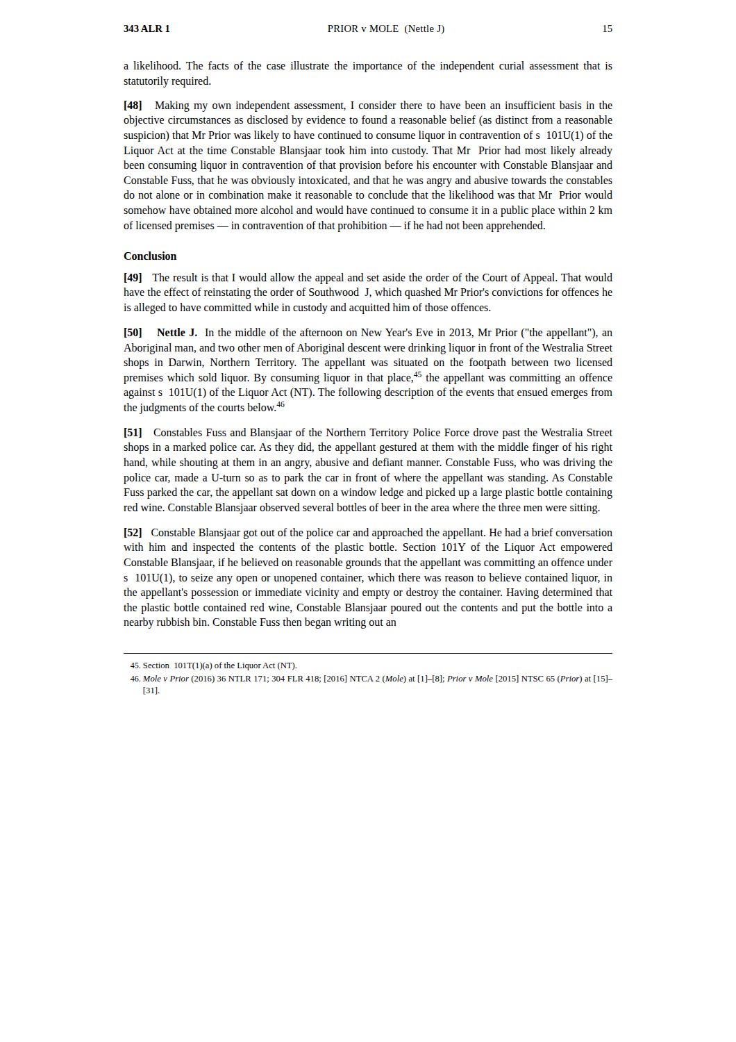343 ALR 1 PRIOR v MOLE (Nettle J) 15
a likelihood. The facts of the case illustrate the importance of the independent curial assessment that is statutorily required.
[48] Making my own independent assessment, I consider there to have been an insufficient basis in the objective circumstances as disclosed by evidence to found a reasonable belief (as distinct from a reasonable suspicion) that Mr Prior was likely to have continued to consume liquor in contravention of s 101U(1) of the Liquor Act at the time Constable Blansjaar took him into custody. That Mr Prior had most likely already been consuming liquor in contravention of that provision before his encounter with Constable Blansjaar and Constable Fuss, that he was obviously intoxicated, and that he was angry and abusive towards the constables do not alone or in combination make it reasonable to conclude that the likelihood was that Mr Prior would somehow have obtained more alcohol and would have continued to consume it in a public place within 2 km of licensed premises — in contravention of that prohibition — if he had not been apprehended.
Conclusion
[49] The result is that I would allow the appeal and set aside the order of the Court of Appeal. That would have the effect of reinstating the order of Southwood J, which quashed Mr Prior's convictions for offences he is alleged to have committed while in custody and acquitted him of those offences.
[50] Nettle J. In the middle of the afternoon on New Year's Eve in 2013, Mr Prior ("the appellant"), an Aboriginal man, and two other men of Aboriginal descent were drinking liquor in front of the Westralia Street shops in Darwin, Northern Territory. The appellant was situated on the footpath between two licensed premises which sold liquor. By consuming liquor in that place,45 the appellant was committing an offence against s 101U(1) of the Liquor Act (NT). The following description of the events that ensued emerges from the judgments of the courts below.46
[51] Constables Fuss and Blansjaar of the Northern Territory Police Force drove past the Westralia Street shops in a marked police car. As they did, the appellant gestured at them with the middle finger of his right hand, while shouting at them in an angry, abusive and defiant manner. Constable Fuss, who was driving the police car, made a U-turn so as to park the car in front of where the appellant was standing. As Constable Fuss parked the car, the appellant sat down on a window ledge and picked up a large plastic bottle containing red wine. Constable Blansjaar observed several bottles of beer in the area where the three men were sitting.
[52] Constable Blansjaar got out of the police car and approached the appellant. He had a brief conversation with him and inspected the contents of the plastic bottle. Section 101Y of the Liquor Act empowered Constable Blansjaar, if he believed on reasonable grounds that the appellant was committing an offence under s 101U(1), to seize any open or unopened container, which there was reason to believe contained liquor, in the appellant's possession or immediate vicinity and empty or destroy the container. Having determined that the plastic bottle contained red wine, Constable Blansjaar poured out the contents and put the bottle into a nearby rubbish bin. Constable Fuss then began writing out an
Section 101T(1)(a) of the Liquor Act (NT).
Mole v Prior (2016) 36 NTLR 171; 304 FLR 418; [2016] NTCA 2 (Mole) at [1]–[8]; Prior v Mole [2015] NTSC 65 (Prior) at [15]–[31].